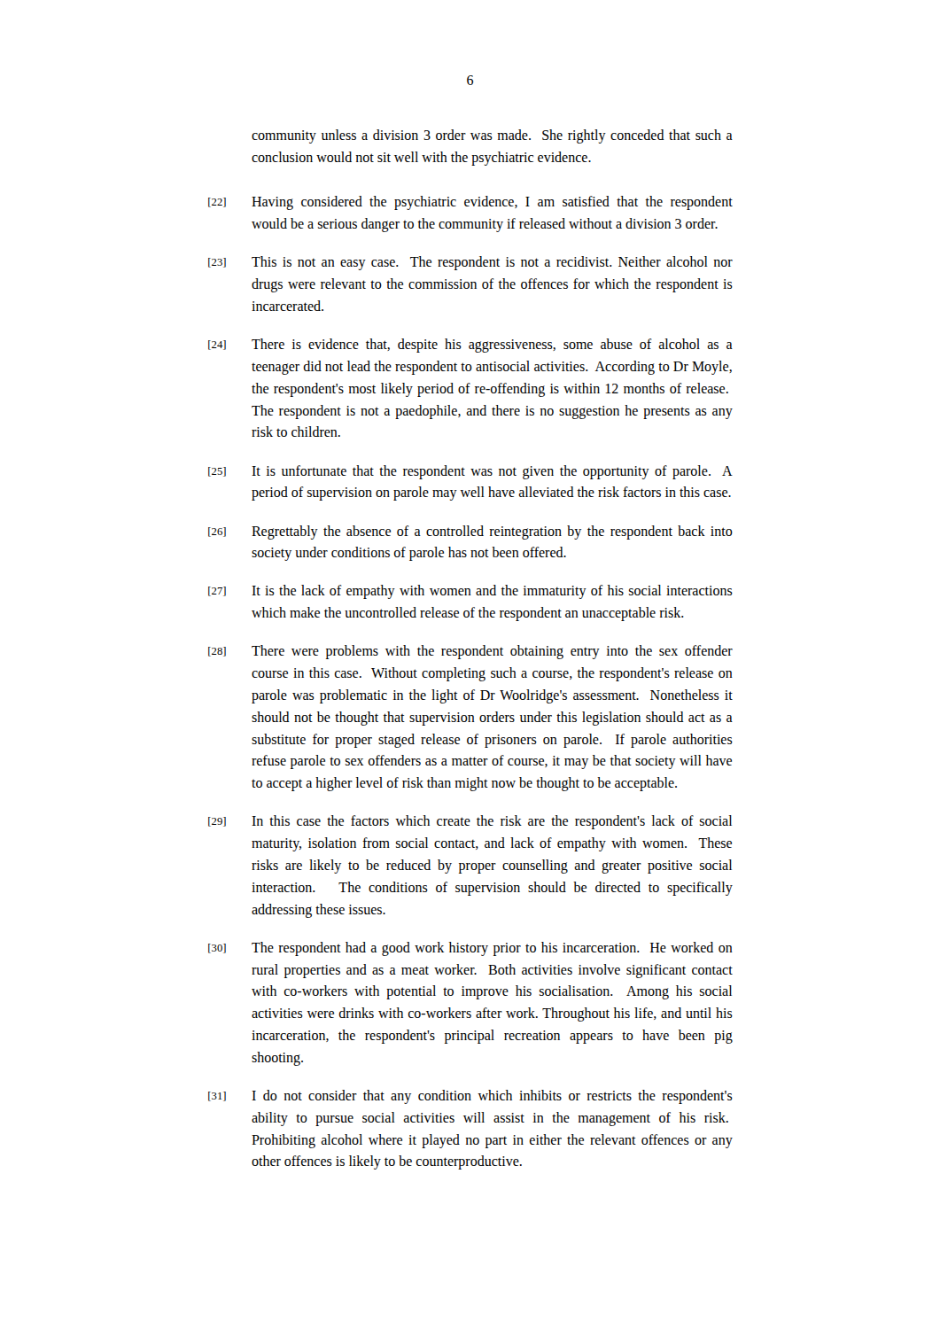6
community unless a division 3 order was made. She rightly conceded that such a conclusion would not sit well with the psychiatric evidence.
[22]
Having considered the psychiatric evidence, I am satisfied that the respondent would be a serious danger to the community if released without a division 3 order.
[23]
This is not an easy case. The respondent is not a recidivist. Neither alcohol nor drugs were relevant to the commission of the offences for which the respondent is incarcerated.
[24]
There is evidence that, despite his aggressiveness, some abuse of alcohol as a teenager did not lead the respondent to antisocial activities. According to Dr Moyle, the respondent's most likely period of re-offending is within 12 months of release. The respondent is not a paedophile, and there is no suggestion he presents as any risk to children.
[25]
It is unfortunate that the respondent was not given the opportunity of parole. A period of supervision on parole may well have alleviated the risk factors in this case.
[26]
Regrettably the absence of a controlled reintegration by the respondent back into society under conditions of parole has not been offered.
[27]
It is the lack of empathy with women and the immaturity of his social interactions which make the uncontrolled release of the respondent an unacceptable risk.
[28]
There were problems with the respondent obtaining entry into the sex offender course in this case. Without completing such a course, the respondent's release on parole was problematic in the light of Dr Woolridge's assessment. Nonetheless it should not be thought that supervision orders under this legislation should act as a substitute for proper staged release of prisoners on parole. If parole authorities refuse parole to sex offenders as a matter of course, it may be that society will have to accept a higher level of risk than might now be thought to be acceptable.
[29]
In this case the factors which create the risk are the respondent's lack of social maturity, isolation from social contact, and lack of empathy with women. These risks are likely to be reduced by proper counselling and greater positive social interaction. The conditions of supervision should be directed to specifically addressing these issues.
[30]
The respondent had a good work history prior to his incarceration. He worked on rural properties and as a meat worker. Both activities involve significant contact with co-workers with potential to improve his socialisation. Among his social activities were drinks with co-workers after work. Throughout his life, and until his incarceration, the respondent's principal recreation appears to have been pig shooting.
[31]
I do not consider that any condition which inhibits or restricts the respondent's ability to pursue social activities will assist in the management of his risk. Prohibiting alcohol where it played no part in either the relevant offences or any other offences is likely to be counterproductive.